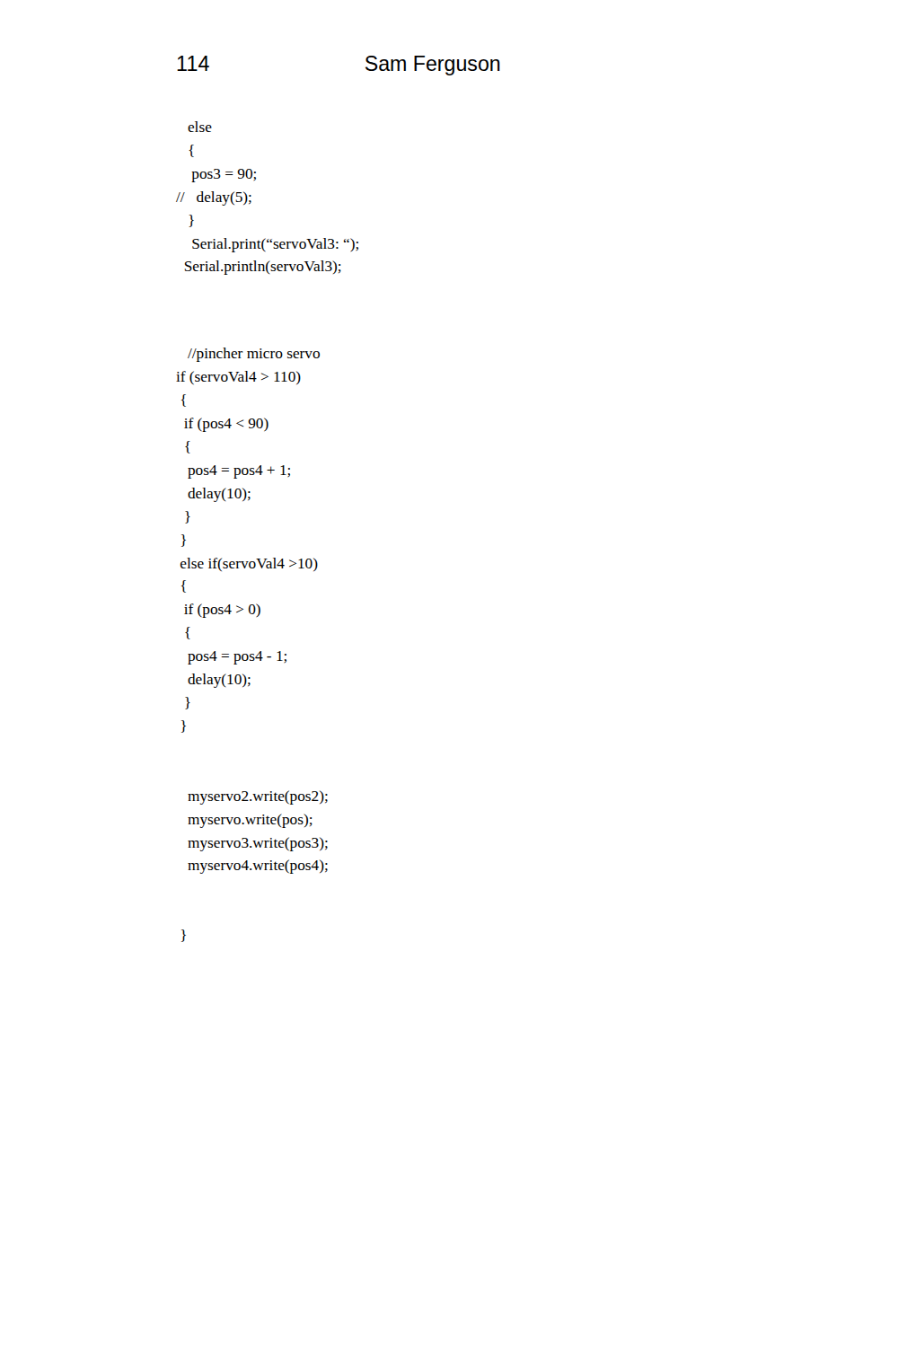114
Sam Ferguson
   else
   {
    pos3 = 90;
//   delay(5);
   }
    Serial.print(“servoVal3: “);
  Serial.println(servoVal3);

   //pincher micro servo
if (servoVal4 > 110)
 {
  if (pos4 < 90)
  {
   pos4 = pos4 + 1;
   delay(10);
  }
 }
 else if(servoVal4 >10)
 {
  if (pos4 > 0)
  {
   pos4 = pos4 - 1;
   delay(10);
  }
 }

   myservo2.write(pos2);
   myservo.write(pos);
   myservo3.write(pos3);
   myservo4.write(pos4);

 }